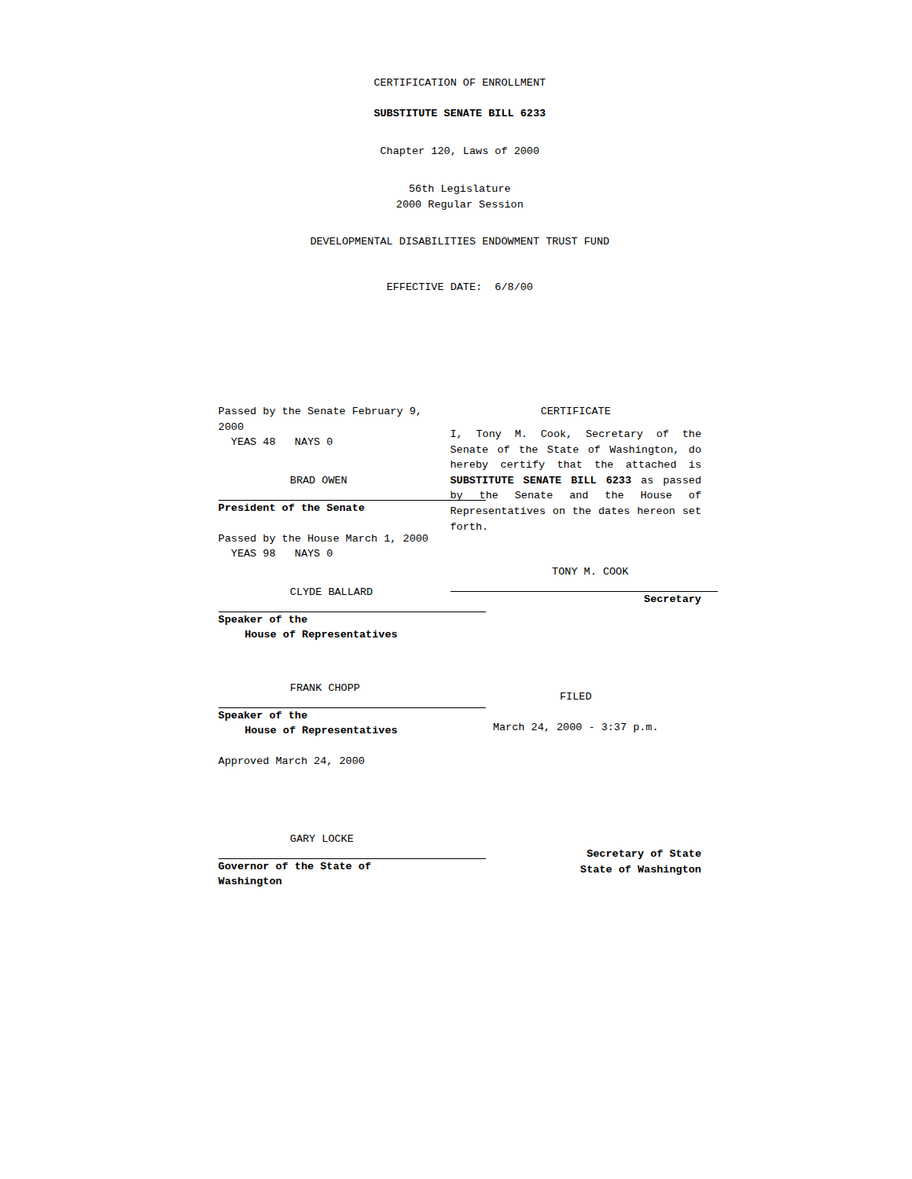CERTIFICATION OF ENROLLMENT
SUBSTITUTE SENATE BILL 6233
Chapter 120, Laws of 2000
56th Legislature
2000 Regular Session
DEVELOPMENTAL DISABILITIES ENDOWMENT TRUST FUND
EFFECTIVE DATE: 6/8/00
Passed by the Senate February 9, 2000
YEAS 48 NAYS 0
BRAD OWEN
President of the Senate
Passed by the House March 1, 2000
YEAS 98 NAYS 0
CLYDE BALLARD
Speaker of the
House of Representatives
FRANK CHOPP
Speaker of the
House of Representatives
Approved March 24, 2000
CERTIFICATE
I, Tony M. Cook, Secretary of the Senate of the State of Washington, do hereby certify that the attached is SUBSTITUTE SENATE BILL 6233 as passed by the Senate and the House of Representatives on the dates hereon set forth.
TONY M. COOK
Secretary
FILED
March 24, 2000 - 3:37 p.m.
GARY LOCKE
Governor of the State of Washington
Secretary of State
State of Washington